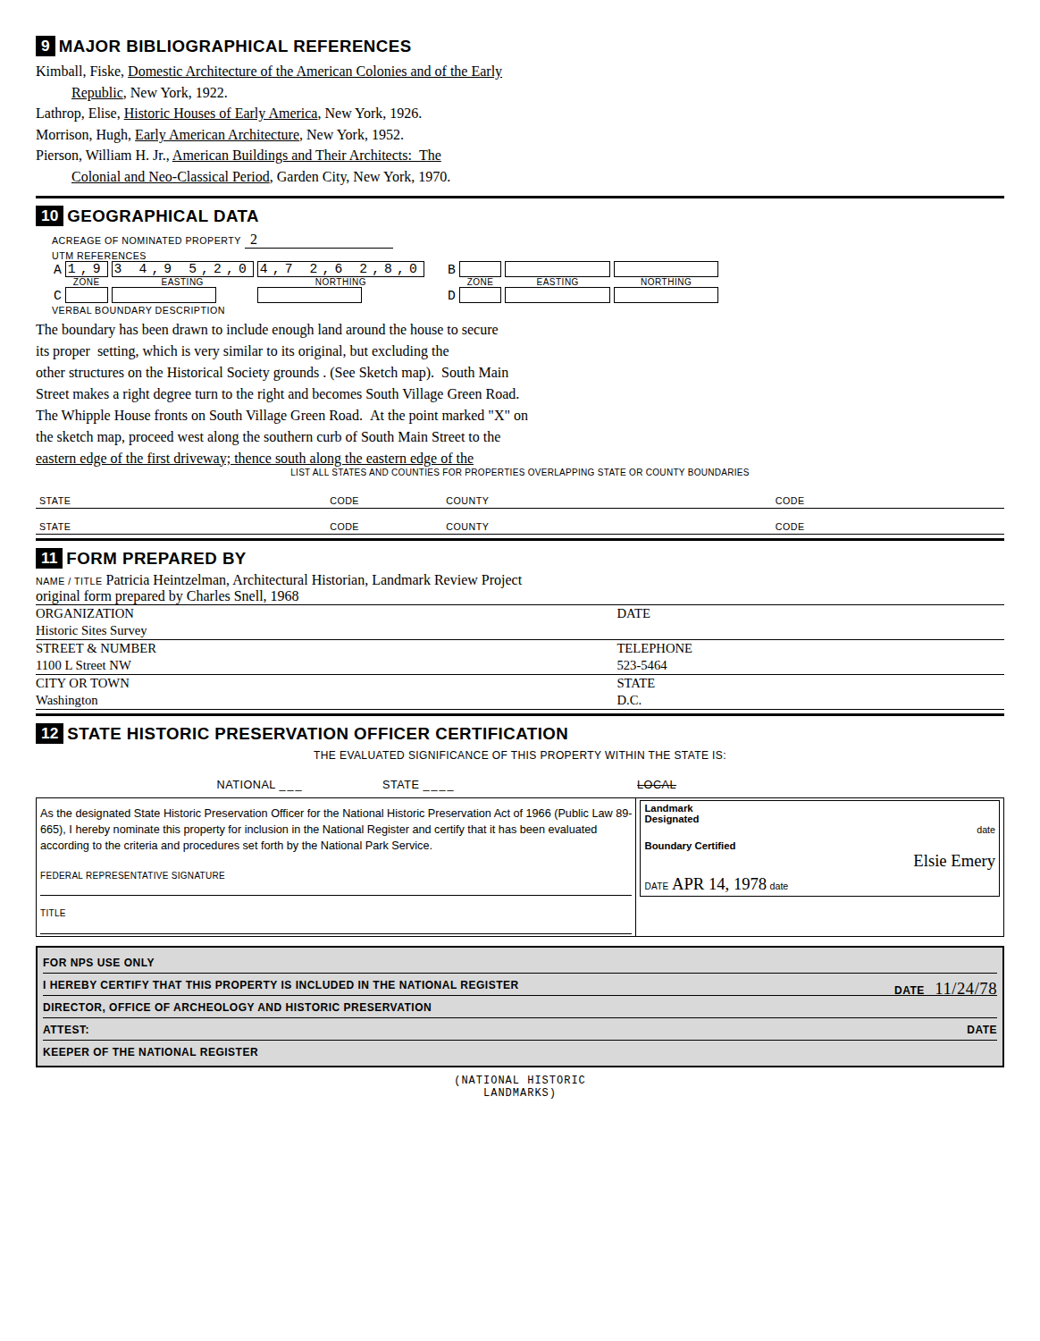9 MAJOR BIBLIOGRAPHICAL REFERENCES
Kimball, Fiske, Domestic Architecture of the American Colonies and of the Early
Republic, New York, 1922.
Lathrop, Elise, Historic Houses of Early America, New York, 1926.
Morrison, Hugh, Early American Architecture, New York, 1952.
Pierson, William H. Jr., American Buildings and Their Architects: The
Colonial and Neo-Classical Period, Garden City, New York, 1970.
10 GEOGRAPHICAL DATA
ACREAGE OF NOMINATED PROPERTY 2
UTM REFERENCES
| A | 1,9 | 3 4,9 5,2,0 | 4,7 2,6 2,8,0 | B | | | |
| | ZONE | EASTING | NORTHING | | ZONE | EASTING | NORTHING |
| C | | | | D | | | |
VERBAL BOUNDARY DESCRIPTION
The boundary has been drawn to include enough land around the house to secure
its proper setting, which is very similar to its original, but excluding the
other structures on the Historical Society grounds . (See Sketch map). South Main
Street makes a right degree turn to the right and becomes South Village Green Road.
The Whipple House fronts on South Village Green Road. At the point marked "X" on
the sketch map, proceed west along the southern curb of South Main Street to the
eastern edge of the first driveway; thence south along the eastern edge of the
LIST ALL STATES AND COUNTIES FOR PROPERTIES OVERLAPPING STATE OR COUNTY BOUNDARIES
| STATE | CODE | COUNTY | CODE |
| STATE | CODE | COUNTY | CODE |
11 FORM PREPARED BY
NAME / TITLE Patricia Heintzelman, Architectural Historian, Landmark Review Project
original form prepared by Charles Snell, 1968
| ORGANIZATION | DATE |
| Historic Sites Survey | |
| STREET & NUMBER | TELEPHONE |
| 1100 L Street NW | 523-5464 |
| CITY OR TOWN | STATE |
| Washington | D.C. |
12 STATE HISTORIC PRESERVATION OFFICER CERTIFICATION
THE EVALUATED SIGNIFICANCE OF THIS PROPERTY WITHIN THE STATE IS:
| NATIONAL ___ STATE ____ | LOCAL |
| As the designated State Historic Preservation Officer for the National Historic Preservation Act of 1966 (Public Law 89-665), I hereby nominate this property for inclusion in the National Register and certify that it has been evaluated according to the criteria and procedures set forth by the National Park Service. FEDERAL REPRESENTATIVE SIGNATURE TITLE | Landmark Designated date Boundary Certified Elsie Emery DATE APR 14, 1978 date |
FOR NPS USE ONLY
I HEREBY CERTIFY THAT THIS PROPERTY IS INCLUDED IN THE NATIONAL REGISTER DATE 11/24/78
DIRECTOR, OFFICE OF ARCHEOLOGY AND HISTORIC PRESERVATION
ATTEST: DATE
KEEPER OF THE NATIONAL REGISTER
(NATIONAL HISTORIC
LANDMARKS)